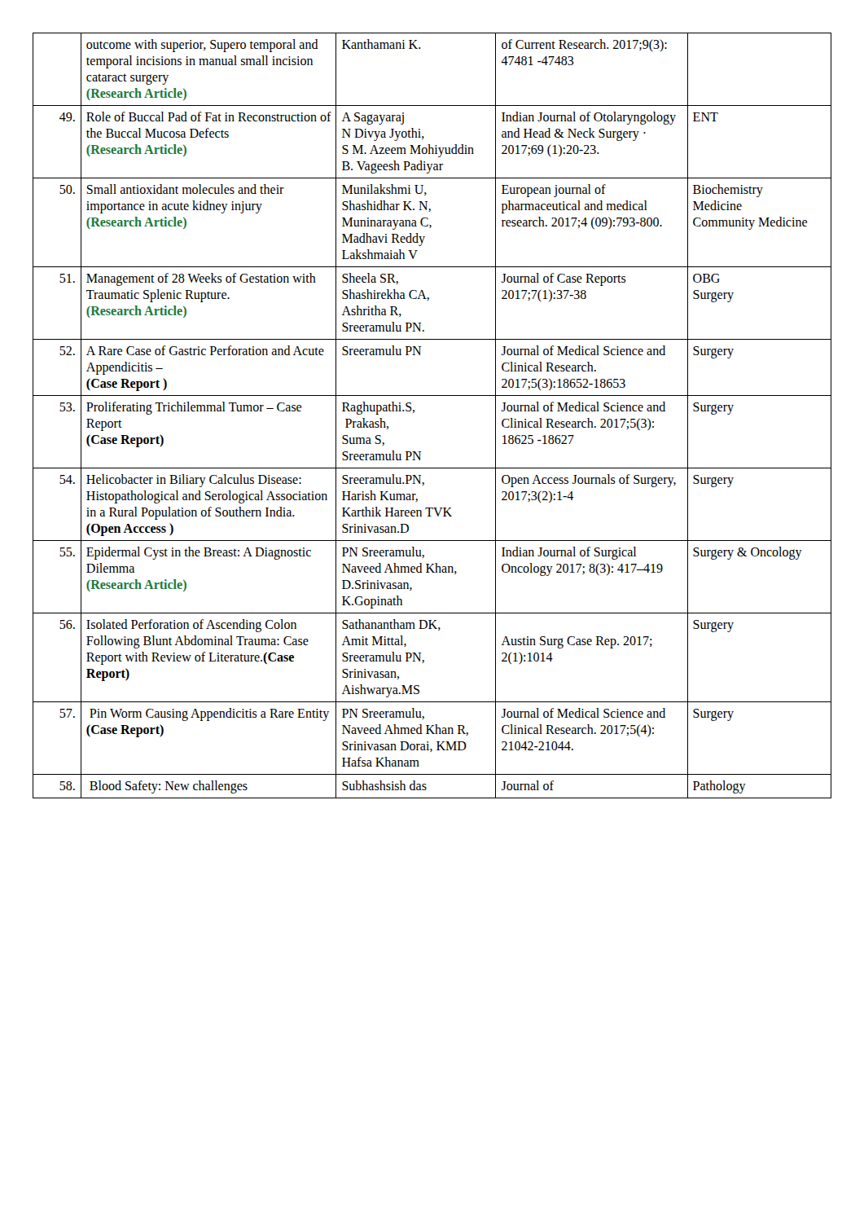| | outcome with superior, Supero temporal and temporal incisions in manual small incision cataract surgery (Research Article) | Kanthamani K. | of Current Research. 2017;9(3): 47481 -47483 | |
| 49. | Role of Buccal Pad of Fat in Reconstruction of the Buccal Mucosa Defects (Research Article) | A Sagayaraj N Divya Jyothi, S M. Azeem Mohiyuddin B. Vageesh Padiyar | Indian Journal of Otolaryngology and Head & Neck Surgery · 2017;69 (1):20-23. | ENT |
| 50. | Small antioxidant molecules and their importance in acute kidney injury (Research Article) | Munilakshmi U, Shashidhar K. N, Muninarayana C, Madhavi Reddy Lakshmaiah V | European journal of pharmaceutical and medical research. 2017;4 (09):793-800. | Biochemistry Medicine Community Medicine |
| 51. | Management of 28 Weeks of Gestation with Traumatic Splenic Rupture. (Research Article) | Sheela SR, Shashirekha CA, Ashritha R, Sreeramulu PN. | Journal of Case Reports 2017;7(1):37-38 | OBG Surgery |
| 52. | A Rare Case of Gastric Perforation and Acute Appendicitis – (Case Report ) | Sreeramulu PN | Journal of Medical Science and Clinical Research. 2017;5(3):18652-18653 | Surgery |
| 53. | Proliferating Trichilemmal Tumor – Case Report (Case Report) | Raghupathi.S, Prakash, Suma S, Sreeramulu PN | Journal of Medical Science and Clinical Research. 2017;5(3): 18625 -18627 | Surgery |
| 54. | Helicobacter in Biliary Calculus Disease: Histopathological and Serological Association in a Rural Population of Southern India. (Open Acccess ) | Sreeramulu.PN, Harish Kumar, Karthik Hareen TVK Srinivasan.D | Open Access Journals of Surgery, 2017;3(2):1-4 | Surgery |
| 55. | Epidermal Cyst in the Breast: A Diagnostic Dilemma (Research Article) | PN Sreeramulu, Naveed Ahmed Khan, D.Srinivasan, K.Gopinath | Indian Journal of Surgical Oncology 2017; 8(3): 417–419 | Surgery & Oncology |
| 56. | Isolated Perforation of Ascending Colon Following Blunt Abdominal Trauma: Case Report with Review of Literature. (Case Report) | Sathanantham DK, Amit Mittal, Sreeramulu PN, Srinivasan, Aishwarya.MS | Austin Surg Case Rep. 2017; 2(1):1014 | Surgery |
| 57. | Pin Worm Causing Appendicitis a Rare Entity (Case Report) | PN Sreeramulu, Naveed Ahmed Khan R, Srinivasan Dorai, KMD Hafsa Khanam | Journal of Medical Science and Clinical Research. 2017;5(4): 21042-21044. | Surgery |
| 58. | Blood Safety: New challenges | Subhashsish das | Journal of | Pathology |